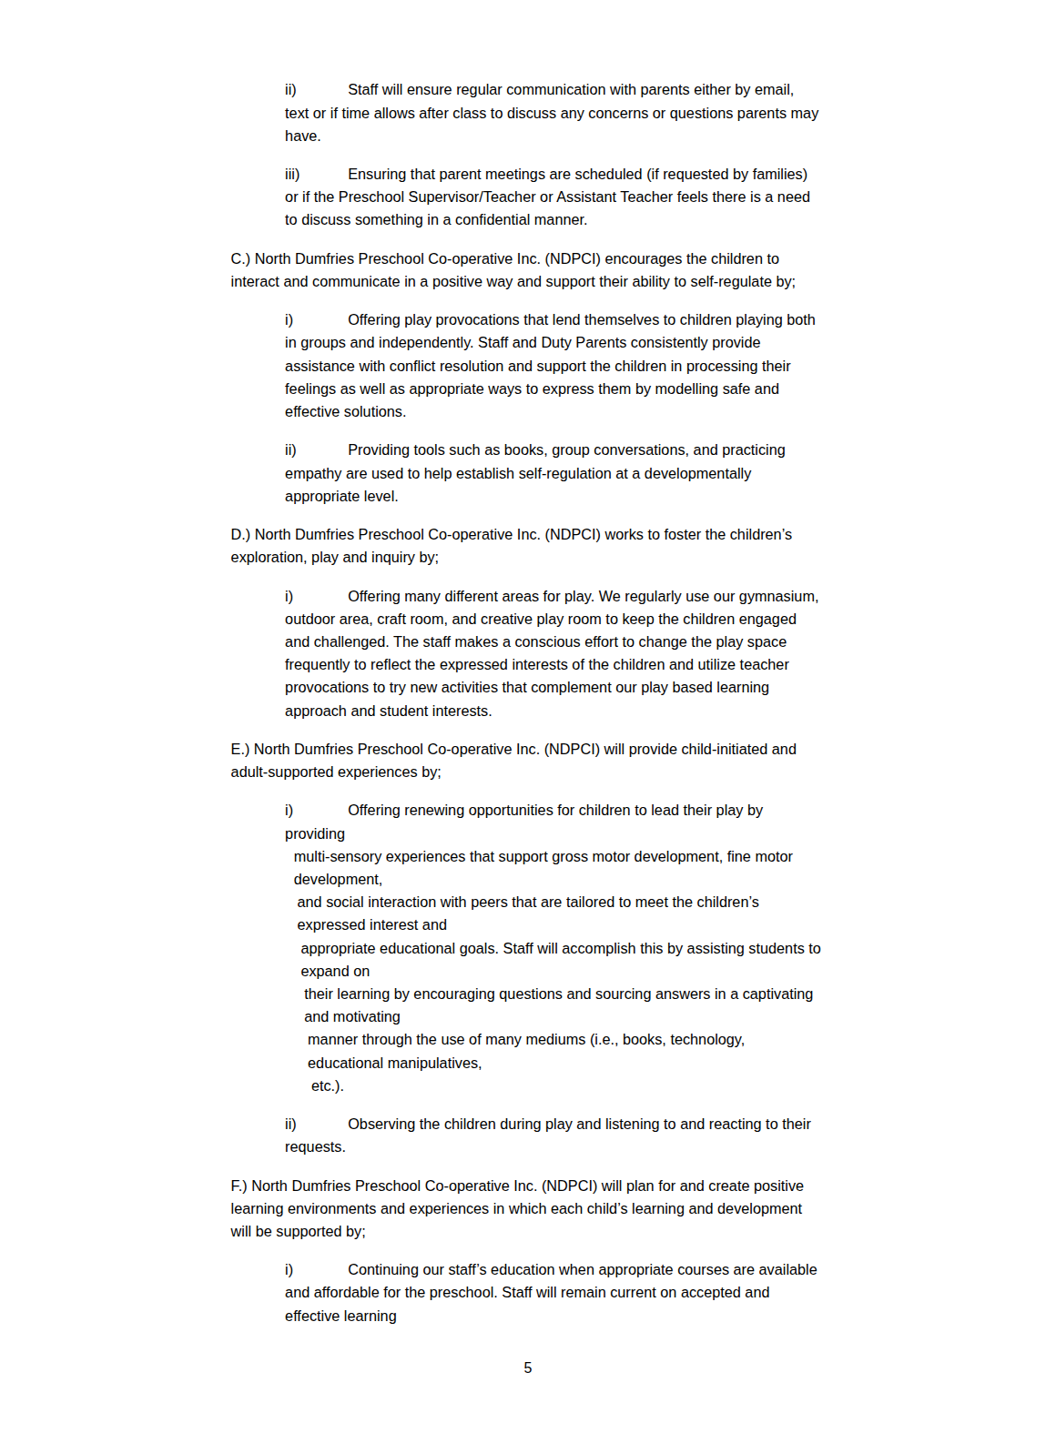ii) Staff will ensure regular communication with parents either by email, text or if time allows after class to discuss any concerns or questions parents may have.
iii) Ensuring that parent meetings are scheduled (if requested by families) or if the Preschool Supervisor/Teacher or Assistant Teacher feels there is a need to discuss something in a confidential manner.
C.) North Dumfries Preschool Co-operative Inc. (NDPCI) encourages the children to interact and communicate in a positive way and support their ability to self-regulate by;
i) Offering play provocations that lend themselves to children playing both in groups and independently. Staff and Duty Parents consistently provide assistance with conflict resolution and support the children in processing their feelings as well as appropriate ways to express them by modelling safe and effective solutions.
ii) Providing tools such as books, group conversations, and practicing empathy are used to help establish self-regulation at a developmentally appropriate level.
D.) North Dumfries Preschool Co-operative Inc. (NDPCI) works to foster the children’s exploration, play and inquiry by;
i) Offering many different areas for play. We regularly use our gymnasium, outdoor area, craft room, and creative play room to keep the children engaged and challenged. The staff makes a conscious effort to change the play space frequently to reflect the expressed interests of the children and utilize teacher provocations to try new activities that complement our play based learning approach and student interests.
E.) North Dumfries Preschool Co-operative Inc. (NDPCI) will provide child-initiated and adult-supported experiences by;
i) Offering renewing opportunities for children to lead their play by providing multi-sensory experiences that support gross motor development, fine motor development, and social interaction with peers that are tailored to meet the children’s expressed interest and appropriate educational goals. Staff will accomplish this by assisting students to expand on their learning by encouraging questions and sourcing answers in a captivating and motivating manner through the use of many mediums (i.e., books, technology, educational manipulatives, etc.).
ii) Observing the children during play and listening to and reacting to their requests.
F.) North Dumfries Preschool Co-operative Inc. (NDPCI) will plan for and create positive learning environments and experiences in which each child’s learning and development will be supported by;
i) Continuing our staff’s education when appropriate courses are available and affordable for the preschool. Staff will remain current on accepted and effective learning
5